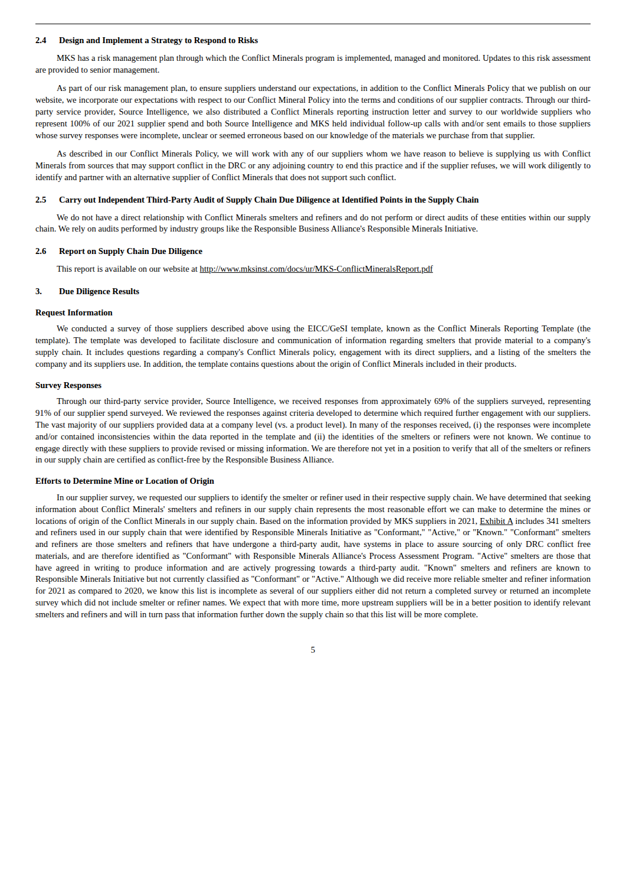2.4 Design and Implement a Strategy to Respond to Risks
MKS has a risk management plan through which the Conflict Minerals program is implemented, managed and monitored. Updates to this risk assessment are provided to senior management.
As part of our risk management plan, to ensure suppliers understand our expectations, in addition to the Conflict Minerals Policy that we publish on our website, we incorporate our expectations with respect to our Conflict Mineral Policy into the terms and conditions of our supplier contracts. Through our third-party service provider, Source Intelligence, we also distributed a Conflict Minerals reporting instruction letter and survey to our worldwide suppliers who represent 100% of our 2021 supplier spend and both Source Intelligence and MKS held individual follow-up calls with and/or sent emails to those suppliers whose survey responses were incomplete, unclear or seemed erroneous based on our knowledge of the materials we purchase from that supplier.
As described in our Conflict Minerals Policy, we will work with any of our suppliers whom we have reason to believe is supplying us with Conflict Minerals from sources that may support conflict in the DRC or any adjoining country to end this practice and if the supplier refuses, we will work diligently to identify and partner with an alternative supplier of Conflict Minerals that does not support such conflict.
2.5 Carry out Independent Third-Party Audit of Supply Chain Due Diligence at Identified Points in the Supply Chain
We do not have a direct relationship with Conflict Minerals smelters and refiners and do not perform or direct audits of these entities within our supply chain. We rely on audits performed by industry groups like the Responsible Business Alliance's Responsible Minerals Initiative.
2.6 Report on Supply Chain Due Diligence
This report is available on our website at http://www.mksinst.com/docs/ur/MKS-ConflictMineralsReport.pdf
3. Due Diligence Results
Request Information
We conducted a survey of those suppliers described above using the EICC/GeSI template, known as the Conflict Minerals Reporting Template (the template). The template was developed to facilitate disclosure and communication of information regarding smelters that provide material to a company's supply chain. It includes questions regarding a company's Conflict Minerals policy, engagement with its direct suppliers, and a listing of the smelters the company and its suppliers use. In addition, the template contains questions about the origin of Conflict Minerals included in their products.
Survey Responses
Through our third-party service provider, Source Intelligence, we received responses from approximately 69% of the suppliers surveyed, representing 91% of our supplier spend surveyed. We reviewed the responses against criteria developed to determine which required further engagement with our suppliers. The vast majority of our suppliers provided data at a company level (vs. a product level). In many of the responses received, (i) the responses were incomplete and/or contained inconsistencies within the data reported in the template and (ii) the identities of the smelters or refiners were not known. We continue to engage directly with these suppliers to provide revised or missing information. We are therefore not yet in a position to verify that all of the smelters or refiners in our supply chain are certified as conflict-free by the Responsible Business Alliance.
Efforts to Determine Mine or Location of Origin
In our supplier survey, we requested our suppliers to identify the smelter or refiner used in their respective supply chain. We have determined that seeking information about Conflict Minerals' smelters and refiners in our supply chain represents the most reasonable effort we can make to determine the mines or locations of origin of the Conflict Minerals in our supply chain. Based on the information provided by MKS suppliers in 2021, Exhibit A includes 341 smelters and refiners used in our supply chain that were identified by Responsible Minerals Initiative as "Conformant," "Active," or "Known." "Conformant" smelters and refiners are those smelters and refiners that have undergone a third-party audit, have systems in place to assure sourcing of only DRC conflict free materials, and are therefore identified as "Conformant" with Responsible Minerals Alliance's Process Assessment Program. "Active" smelters are those that have agreed in writing to produce information and are actively progressing towards a third-party audit. "Known" smelters and refiners are known to Responsible Minerals Initiative but not currently classified as "Conformant" or "Active." Although we did receive more reliable smelter and refiner information for 2021 as compared to 2020, we know this list is incomplete as several of our suppliers either did not return a completed survey or returned an incomplete survey which did not include smelter or refiner names. We expect that with more time, more upstream suppliers will be in a better position to identify relevant smelters and refiners and will in turn pass that information further down the supply chain so that this list will be more complete.
5